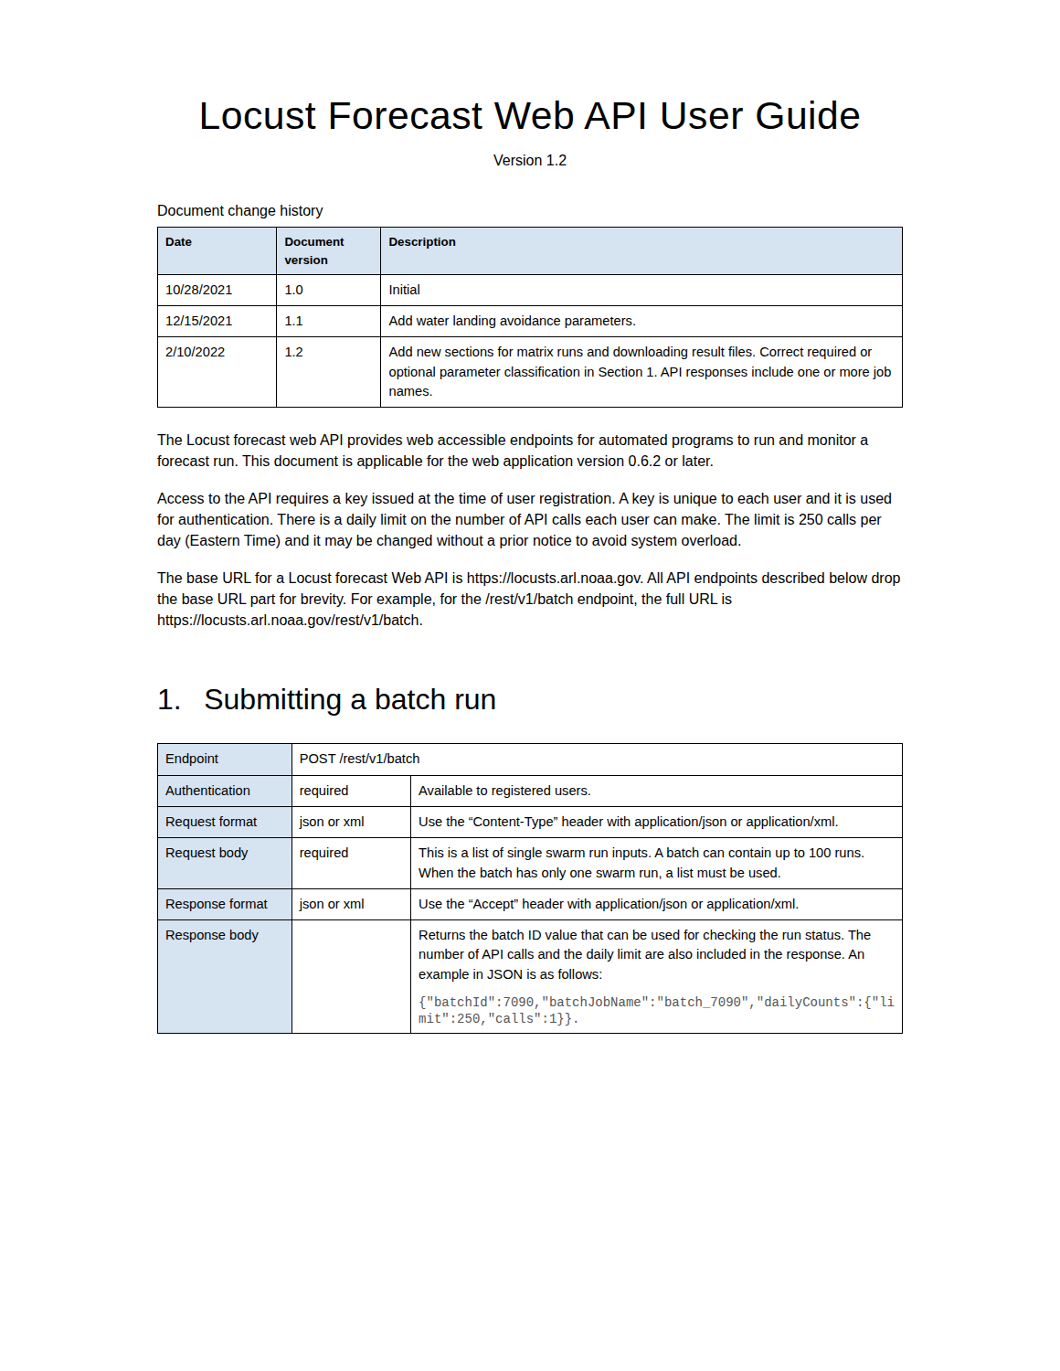Locust Forecast Web API User Guide
Version 1.2
Document change history
| Date | Document version | Description |
| --- | --- | --- |
| 10/28/2021 | 1.0 | Initial |
| 12/15/2021 | 1.1 | Add water landing avoidance parameters. |
| 2/10/2022 | 1.2 | Add new sections for matrix runs and downloading result files. Correct required or optional parameter classification in Section 1. API responses include one or more job names. |
The Locust forecast web API provides web accessible endpoints for automated programs to run and monitor a forecast run. This document is applicable for the web application version 0.6.2 or later.
Access to the API requires a key issued at the time of user registration. A key is unique to each user and it is used for authentication. There is a daily limit on the number of API calls each user can make. The limit is 250 calls per day (Eastern Time) and it may be changed without a prior notice to avoid system overload.
The base URL for a Locust forecast Web API is https://locusts.arl.noaa.gov. All API endpoints described below drop the base URL part for brevity. For example, for the /rest/v1/batch endpoint, the full URL is https://locusts.arl.noaa.gov/rest/v1/batch.
1. Submitting a batch run
| Endpoint | POST /rest/v1/batch |
| Authentication | required | Available to registered users. |
| Request format | json or xml | Use the “Content-Type” header with application/json or application/xml. |
| Request body | required | This is a list of single swarm run inputs. A batch can contain up to 100 runs. When the batch has only one swarm run, a list must be used. |
| Response format | json or xml | Use the “Accept” header with application/json or application/xml. |
| Response body | | Returns the batch ID value that can be used for checking the run status. The number of API calls and the daily limit are also included in the response. An example in JSON is as follows: {"batchId":7090,"batchJobName":"batch_7090","dailyCounts":{"limit":250,"calls":1}}. |